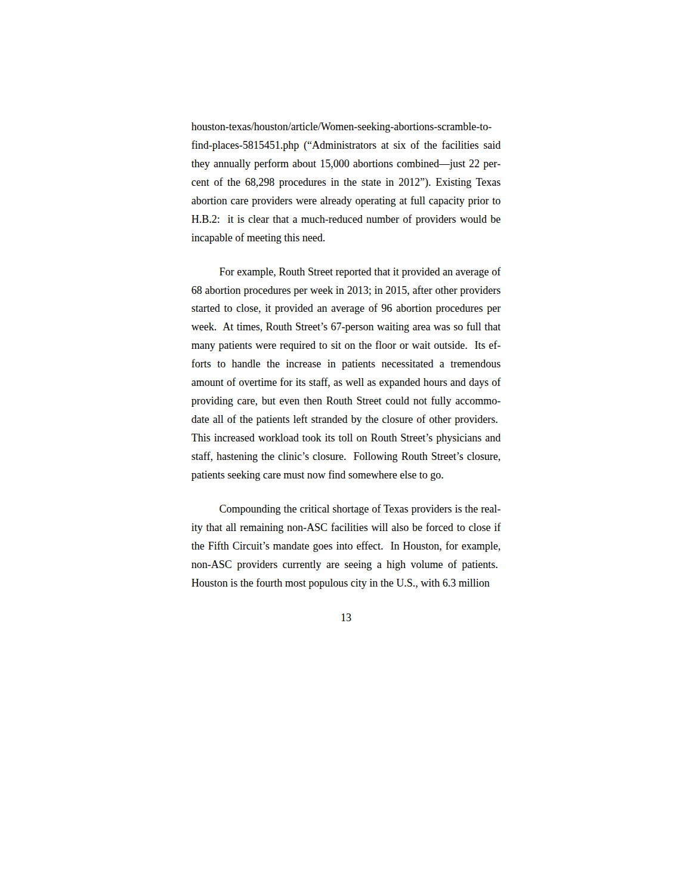houston-texas/houston/article/Women-seeking-abortions-scramble-to-find-places-5815451.php (“Administrators at six of the facilities said they annually perform about 15,000 abortions combined—just 22 percent of the 68,298 procedures in the state in 2012”). Existing Texas abortion care providers were already operating at full capacity prior to H.B.2: it is clear that a much-reduced number of providers would be incapable of meeting this need.
For example, Routh Street reported that it provided an average of 68 abortion procedures per week in 2013; in 2015, after other providers started to close, it provided an average of 96 abortion procedures per week. At times, Routh Street’s 67-person waiting area was so full that many patients were required to sit on the floor or wait outside. Its efforts to handle the increase in patients necessitated a tremendous amount of overtime for its staff, as well as expanded hours and days of providing care, but even then Routh Street could not fully accommodate all of the patients left stranded by the closure of other providers. This increased workload took its toll on Routh Street’s physicians and staff, hastening the clinic’s closure. Following Routh Street’s closure, patients seeking care must now find somewhere else to go.
Compounding the critical shortage of Texas providers is the reality that all remaining non-ASC facilities will also be forced to close if the Fifth Circuit’s mandate goes into effect. In Houston, for example, non-ASC providers currently are seeing a high volume of patients. Houston is the fourth most populous city in the U.S., with 6.3 million
13